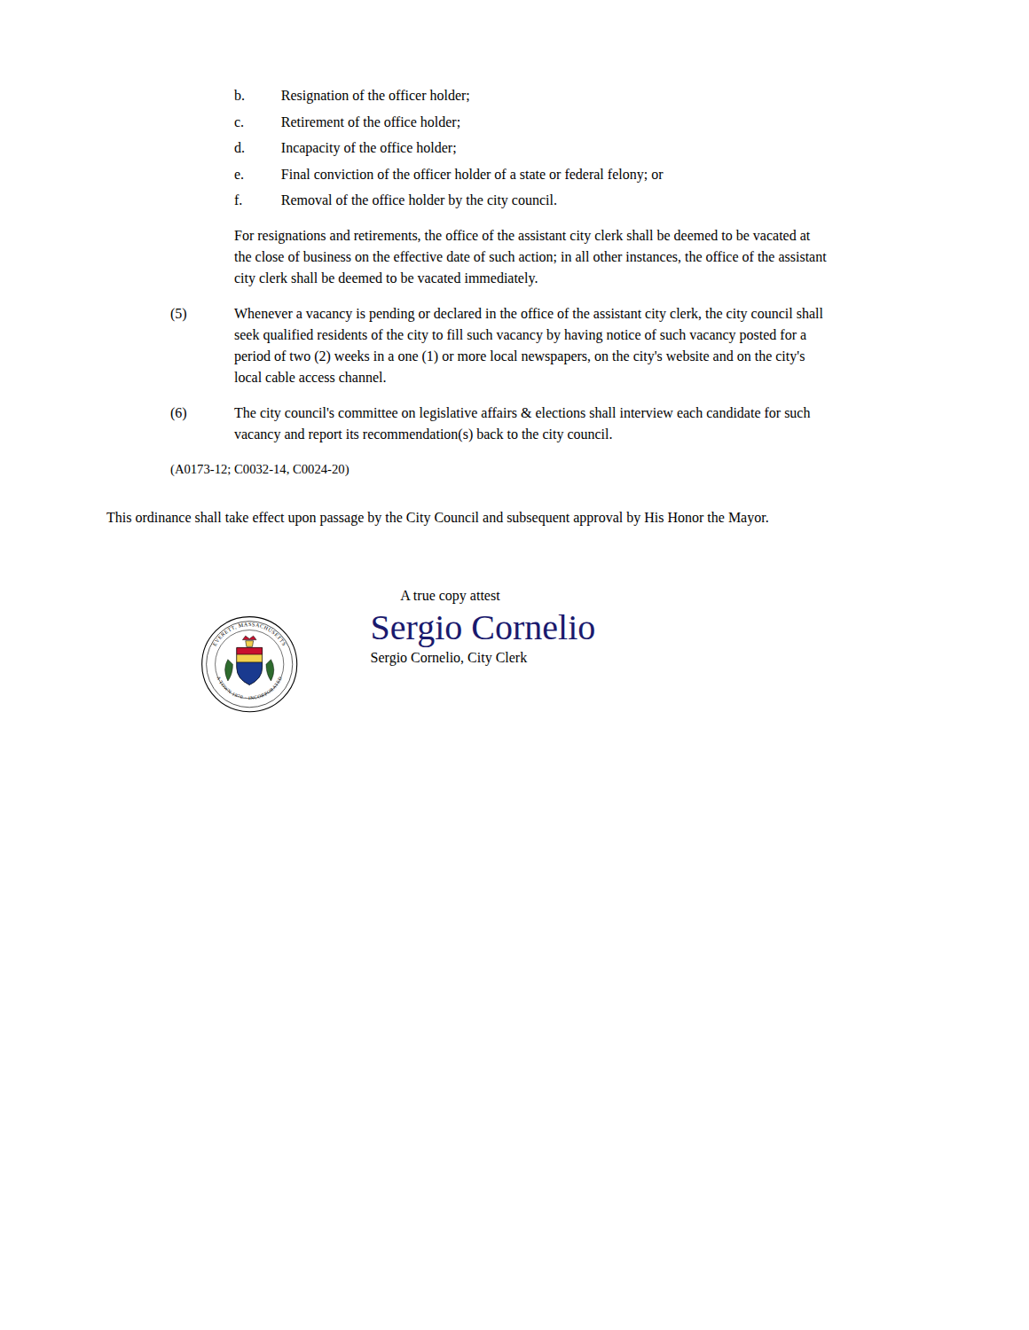b. Resignation of the officer holder;
c. Retirement of the office holder;
d. Incapacity of the office holder;
e. Final conviction of the officer holder of a state or federal felony; or
f. Removal of the office holder by the city council.
For resignations and retirements, the office of the assistant city clerk shall be deemed to be vacated at the close of business on the effective date of such action; in all other instances, the office of the assistant city clerk shall be deemed to be vacated immediately.
(5) Whenever a vacancy is pending or declared in the office of the assistant city clerk, the city council shall seek qualified residents of the city to fill such vacancy by having notice of such vacancy posted for a period of two (2) weeks in a one (1) or more local newspapers, on the city's website and on the city's local cable access channel.
(6) The city council's committee on legislative affairs & elections shall interview each candidate for such vacancy and report its recommendation(s) back to the city council.
(A0173-12; C0032-14, C0024-20)
This ordinance shall take effect upon passage by the City Council and subsequent approval by His Honor the Mayor.
EVERETT, MASSACHUSETTS A TOWN 1870 · INCORPORATED
A true copy attest
Sergio Cornelio
Sergio Cornelio, City Clerk